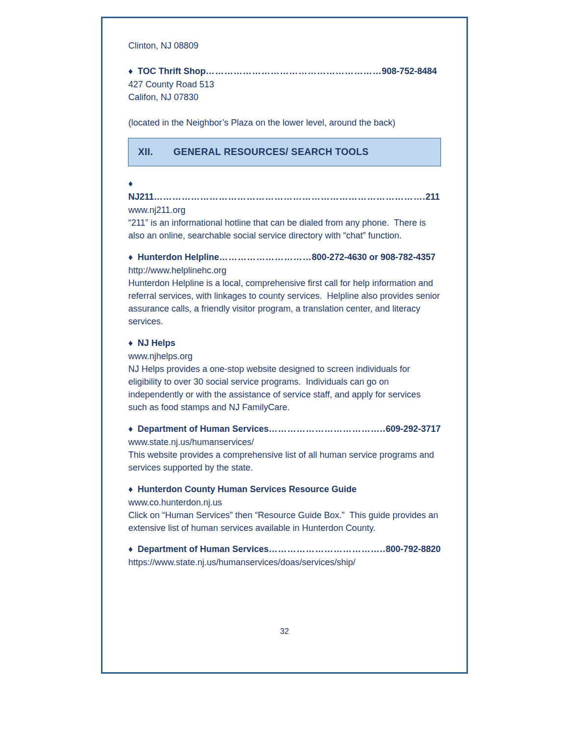Clinton, NJ 08809
♦ TOC Thrift Shop…………………………………………………908-752-8484
427 County Road 513
Califon, NJ 07830
(located in the Neighbor’s Plaza on the lower level, around the back)
XII. GENERAL RESOURCES/ SEARCH TOOLS
♦ NJ211……………………………………………………………………………. 211
www.nj211.org
“211” is an informational hotline that can be dialed from any phone. There is also an online, searchable social service directory with “chat” function.
♦ Hunterdon Helpline…………………………800-272-4630 or 908-782-4357
http://www.helplinehc.org
Hunterdon Helpline is a local, comprehensive first call for help information and referral services, with linkages to county services. Helpline also provides senior assurance calls, a friendly visitor program, a translation center, and literacy services.
♦ NJ Helps
www.njhelps.org
NJ Helps provides a one-stop website designed to screen individuals for eligibility to over 30 social service programs. Individuals can go on independently or with the assistance of service staff, and apply for services such as food stamps and NJ FamilyCare.
♦ Department of Human Services……………………………….. 609-292-3717
www.state.nj.us/humanservices/
This website provides a comprehensive list of all human service programs and services supported by the state.
♦ Hunterdon County Human Services Resource Guide
www.co.hunterdon.nj.us
Click on “Human Services” then “Resource Guide Box.” This guide provides an extensive list of human services available in Hunterdon County.
♦ Department of Human Services……………………………….. 800-792-8820
https://www.state.nj.us/humanservices/doas/services/ship/
32